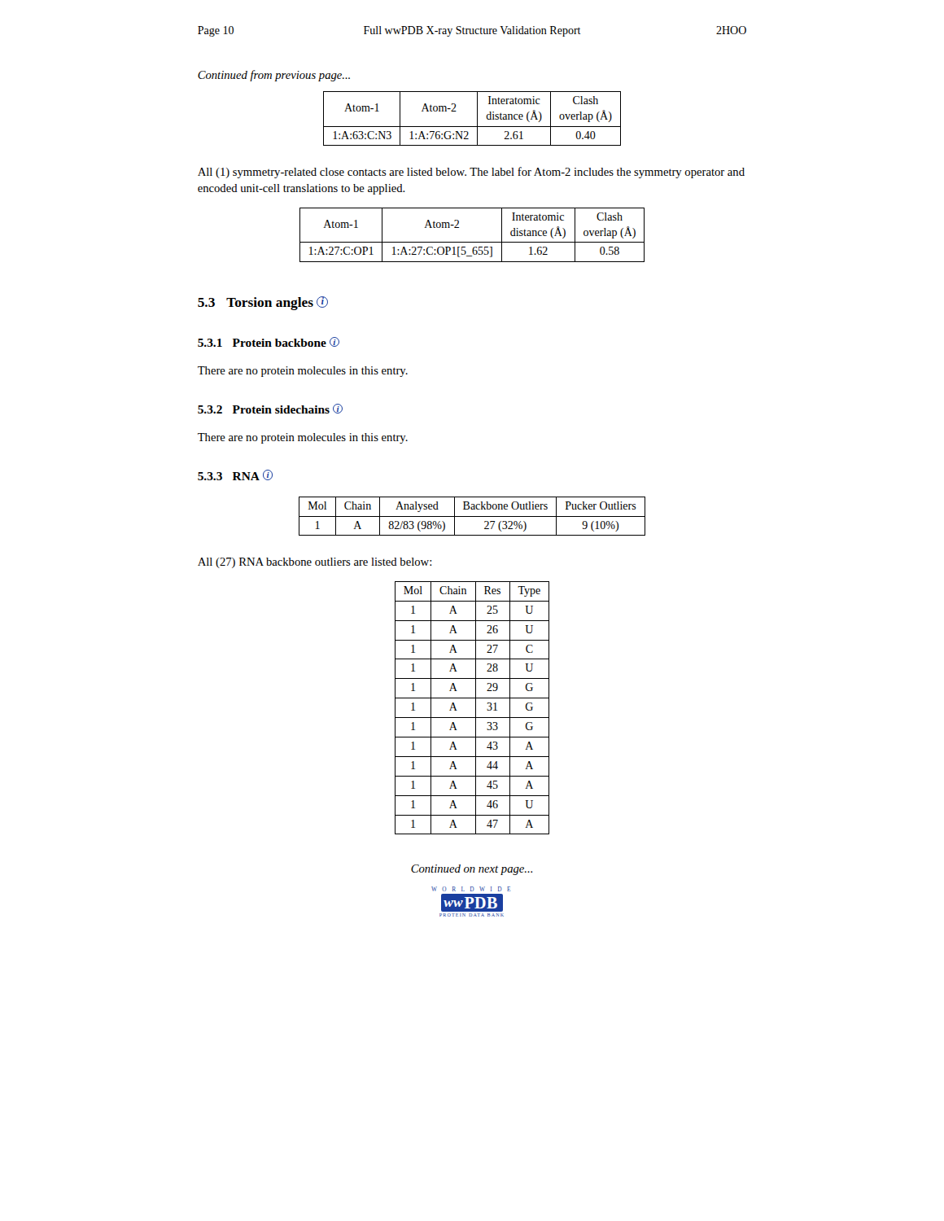Page 10
Full wwPDB X-ray Structure Validation Report
2HOO
Continued from previous page...
| Atom-1 | Atom-2 | Interatomic distance (Å) | Clash overlap (Å) |
| --- | --- | --- | --- |
| 1:A:63:C:N3 | 1:A:76:G:N2 | 2.61 | 0.40 |
All (1) symmetry-related close contacts are listed below. The label for Atom-2 includes the symmetry operator and encoded unit-cell translations to be applied.
| Atom-1 | Atom-2 | Interatomic distance (Å) | Clash overlap (Å) |
| --- | --- | --- | --- |
| 1:A:27:C:OP1 | 1:A:27:C:OP1[5_655] | 1.62 | 0.58 |
5.3 Torsion anglesi
5.3.1 Protein backbonei
There are no protein molecules in this entry.
5.3.2 Protein sidechainsi
There are no protein molecules in this entry.
5.3.3 RNAi
| Mol | Chain | Analysed | Backbone Outliers | Pucker Outliers |
| --- | --- | --- | --- | --- |
| 1 | A | 82/83 (98%) | 27 (32%) | 9 (10%) |
All (27) RNA backbone outliers are listed below:
| Mol | Chain | Res | Type |
| --- | --- | --- | --- |
| 1 | A | 25 | U |
| 1 | A | 26 | U |
| 1 | A | 27 | C |
| 1 | A | 28 | U |
| 1 | A | 29 | G |
| 1 | A | 31 | G |
| 1 | A | 33 | G |
| 1 | A | 43 | A |
| 1 | A | 44 | A |
| 1 | A | 45 | A |
| 1 | A | 46 | U |
| 1 | A | 47 | A |
Continued on next page...
W O R L D W I D E ww PDB PROTEIN DATA BANK